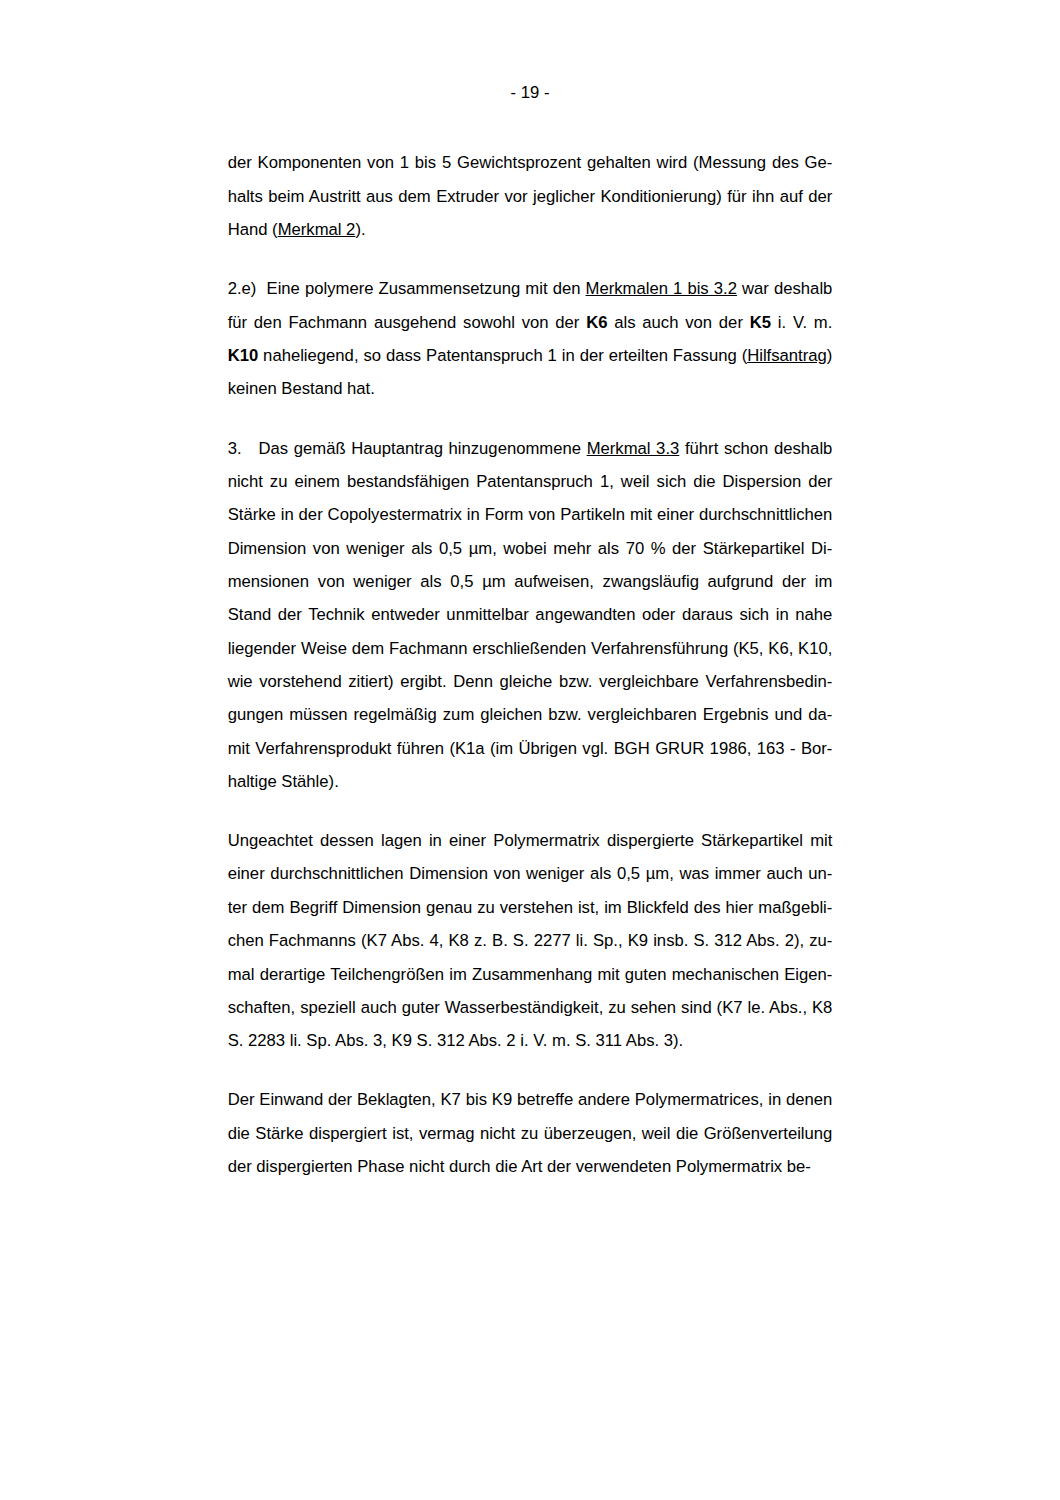- 19 -
der Komponenten von 1 bis 5 Gewichtsprozent gehalten wird (Messung des Gehalts beim Austritt aus dem Extruder vor jeglicher Konditionierung) für ihn auf der Hand (Merkmal 2).
2.e) Eine polymere Zusammensetzung mit den Merkmalen 1 bis 3.2 war deshalb für den Fachmann ausgehend sowohl von der K6 als auch von der K5 i. V. m. K10 naheliegend, so dass Patentanspruch 1 in der erteilten Fassung (Hilfsantrag) keinen Bestand hat.
3. Das gemäß Hauptantrag hinzugenommene Merkmal 3.3 führt schon deshalb nicht zu einem bestandsfähigen Patentanspruch 1, weil sich die Dispersion der Stärke in der Copolyestermatrix in Form von Partikeln mit einer durchschnittlichen Dimension von weniger als 0,5 µm, wobei mehr als 70 % der Stärkepartikel Dimensionen von weniger als 0,5 µm aufweisen, zwangsläufig aufgrund der im Stand der Technik entweder unmittelbar angewandten oder daraus sich in nahe liegender Weise dem Fachmann erschließenden Verfahrensführung (K5, K6, K10, wie vorstehend zitiert) ergibt. Denn gleiche bzw. vergleichbare Verfahrensbedingungen müssen regelmäßig zum gleichen bzw. vergleichbaren Ergebnis und damit Verfahrensprodukt führen (K1a (im Übrigen vgl. BGH GRUR 1986, 163 - Borhaltige Stähle).
Ungeachtet dessen lagen in einer Polymermatrix dispergierte Stärkepartikel mit einer durchschnittlichen Dimension von weniger als 0,5 µm, was immer auch unter dem Begriff Dimension genau zu verstehen ist, im Blickfeld des hier maßgeblichen Fachmanns (K7 Abs. 4, K8 z. B. S. 2277 li. Sp., K9 insb. S. 312 Abs. 2), zumal derartige Teilchengrößen im Zusammenhang mit guten mechanischen Eigenschaften, speziell auch guter Wasserbeständigkeit, zu sehen sind (K7 le. Abs., K8 S. 2283 li. Sp. Abs. 3, K9 S. 312 Abs. 2 i. V. m. S. 311 Abs. 3).
Der Einwand der Beklagten, K7 bis K9 betreffe andere Polymermatrices, in denen die Stärke dispergiert ist, vermag nicht zu überzeugen, weil die Größenverteilung der dispergierten Phase nicht durch die Art der verwendeten Polymermatrix be-